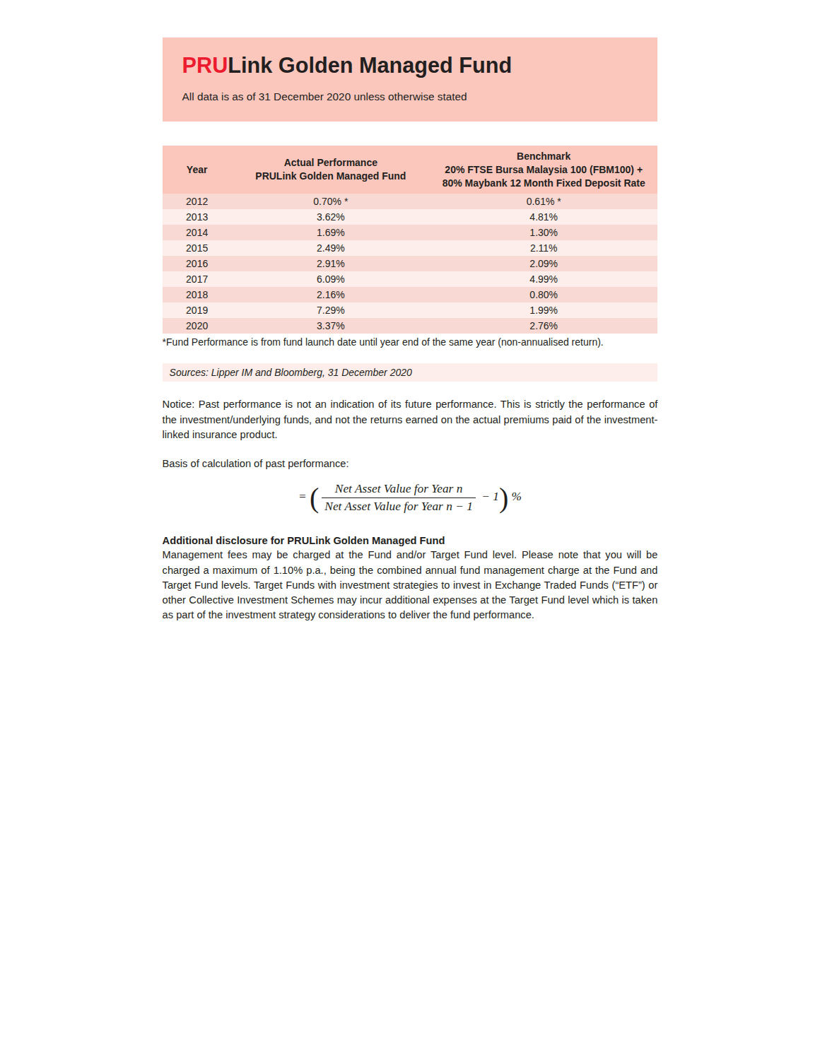PRULink Golden Managed Fund
All data is as of 31 December 2020 unless otherwise stated
| Year | Actual Performance PRULink Golden Managed Fund | Benchmark 20% FTSE Bursa Malaysia 100 (FBM100) + 80% Maybank 12 Month Fixed Deposit Rate |
| --- | --- | --- |
| 2012 | 0.70% * | 0.61% * |
| 2013 | 3.62% | 4.81% |
| 2014 | 1.69% | 1.30% |
| 2015 | 2.49% | 2.11% |
| 2016 | 2.91% | 2.09% |
| 2017 | 6.09% | 4.99% |
| 2018 | 2.16% | 0.80% |
| 2019 | 7.29% | 1.99% |
| 2020 | 3.37% | 2.76% |
*Fund Performance is from fund launch date until year end of the same year (non-annualised return).
Sources: Lipper IM and Bloomberg, 31 December 2020
Notice: Past performance is not an indication of its future performance. This is strictly the performance of the investment/underlying funds, and not the returns earned on the actual premiums paid of the investment-linked insurance product.
Basis of calculation of past performance:
= (Net Asset Value for Year n Net Asset Value for Year n − 1 − 1) %
Additional disclosure for PRULink Golden Managed Fund
Management fees may be charged at the Fund and/or Target Fund level. Please note that you will be charged a maximum of 1.10% p.a., being the combined annual fund management charge at the Fund and Target Fund levels. Target Funds with investment strategies to invest in Exchange Traded Funds (“ETF”) or other Collective Investment Schemes may incur additional expenses at the Target Fund level which is taken as part of the investment strategy considerations to deliver the fund performance.